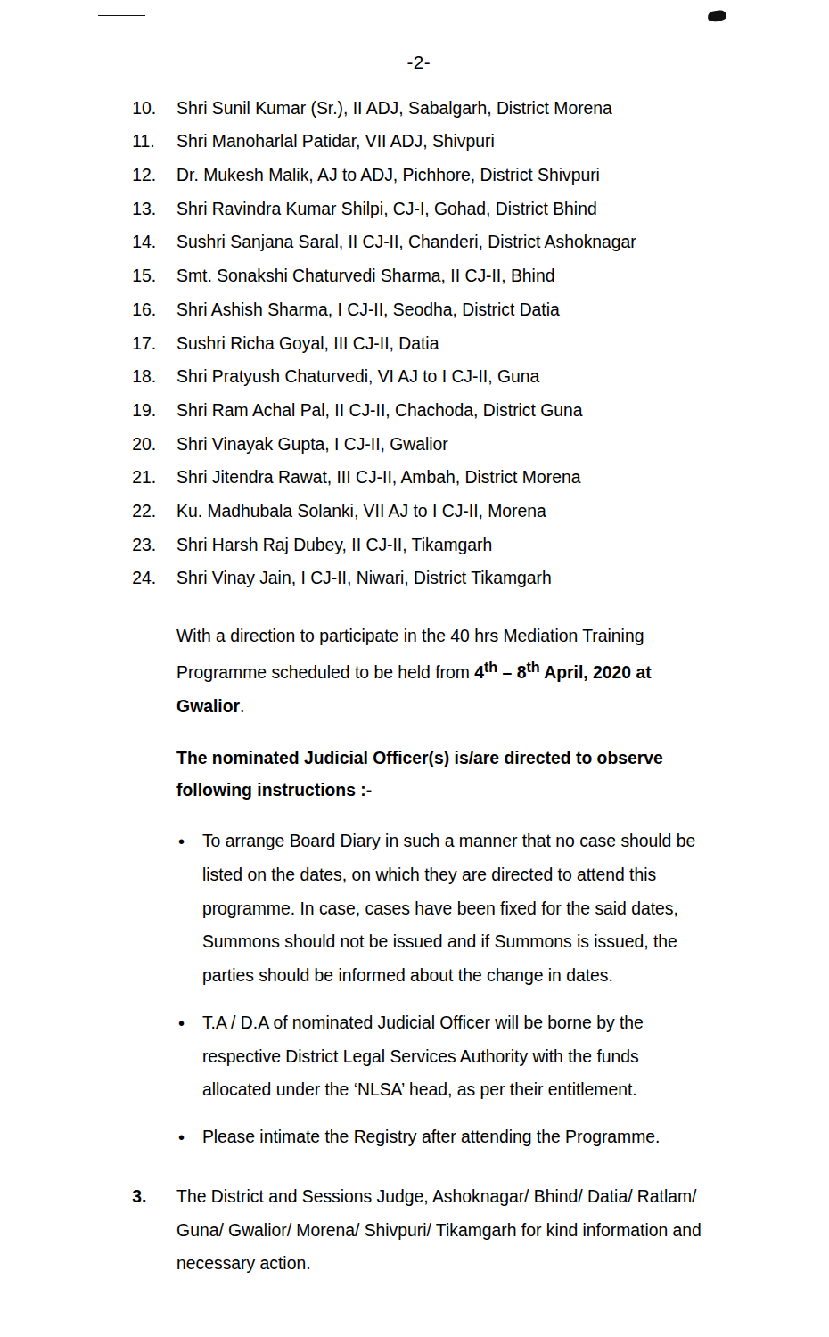-2-
10. Shri Sunil Kumar (Sr.), II ADJ, Sabalgarh, District Morena
11. Shri Manoharlal Patidar, VII ADJ, Shivpuri
12. Dr. Mukesh Malik, AJ to ADJ, Pichhore, District Shivpuri
13. Shri Ravindra Kumar Shilpi, CJ-I, Gohad, District Bhind
14. Sushri Sanjana Saral, II CJ-II, Chanderi, District Ashoknagar
15. Smt. Sonakshi Chaturvedi Sharma, II CJ-II, Bhind
16. Shri Ashish Sharma, I CJ-II, Seodha, District Datia
17. Sushri Richa Goyal, III CJ-II, Datia
18. Shri Pratyush Chaturvedi, VI AJ to I CJ-II, Guna
19. Shri Ram Achal Pal, II CJ-II, Chachoda, District Guna
20. Shri Vinayak Gupta, I CJ-II, Gwalior
21. Shri Jitendra Rawat, III CJ-II, Ambah, District Morena
22. Ku. Madhubala Solanki, VII AJ to I CJ-II, Morena
23. Shri Harsh Raj Dubey, II CJ-II, Tikamgarh
24. Shri Vinay Jain, I CJ-II, Niwari, District Tikamgarh
With a direction to participate in the 40 hrs Mediation Training Programme scheduled to be held from 4th – 8th April, 2020 at Gwalior.
The nominated Judicial Officer(s) is/are directed to observe following instructions :-
To arrange Board Diary in such a manner that no case should be listed on the dates, on which they are directed to attend this programme. In case, cases have been fixed for the said dates, Summons should not be issued and if Summons is issued, the parties should be informed about the change in dates.
T.A / D.A of nominated Judicial Officer will be borne by the respective District Legal Services Authority with the funds allocated under the ‘NLSA’ head, as per their entitlement.
Please intimate the Registry after attending the Programme.
3.
The District and Sessions Judge, Ashoknagar/ Bhind/ Datia/ Ratlam/ Guna/ Gwalior/ Morena/ Shivpuri/ Tikamgarh for kind information and necessary action.